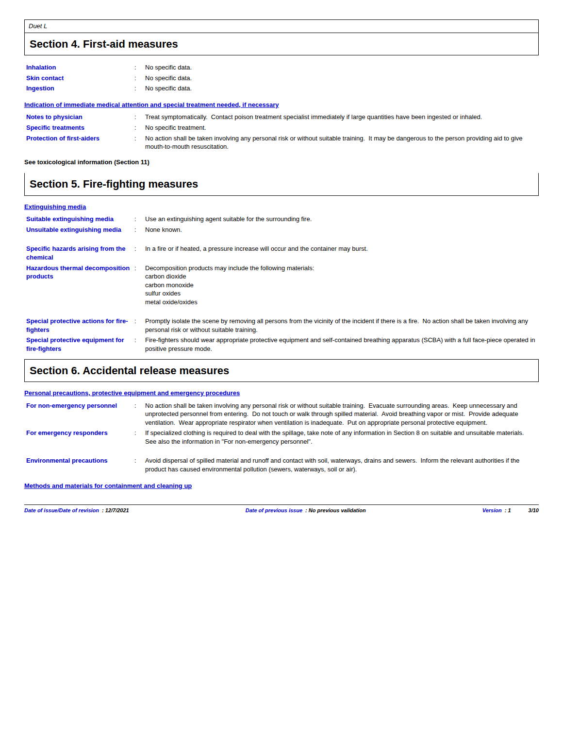Duet L
Section 4. First-aid measures
| Inhalation | : | No specific data. |
| Skin contact | : | No specific data. |
| Ingestion | : | No specific data. |
Indication of immediate medical attention and special treatment needed, if necessary
| Notes to physician | : | Treat symptomatically. Contact poison treatment specialist immediately if large quantities have been ingested or inhaled. |
| Specific treatments | : | No specific treatment. |
| Protection of first-aiders | : | No action shall be taken involving any personal risk or without suitable training. It may be dangerous to the person providing aid to give mouth-to-mouth resuscitation. |
See toxicological information (Section 11)
Section 5. Fire-fighting measures
Extinguishing media
| Suitable extinguishing media | : | Use an extinguishing agent suitable for the surrounding fire. |
| Unsuitable extinguishing media | : | None known. |
| Specific hazards arising from the chemical | : | In a fire or if heated, a pressure increase will occur and the container may burst. |
| Hazardous thermal decomposition products | : | Decomposition products may include the following materials: carbon dioxide carbon monoxide sulfur oxides metal oxide/oxides |
| Special protective actions for fire-fighters | : | Promptly isolate the scene by removing all persons from the vicinity of the incident if there is a fire. No action shall be taken involving any personal risk or without suitable training. |
| Special protective equipment for fire-fighters | : | Fire-fighters should wear appropriate protective equipment and self-contained breathing apparatus (SCBA) with a full face-piece operated in positive pressure mode. |
Section 6. Accidental release measures
Personal precautions, protective equipment and emergency procedures
| For non-emergency personnel | : | No action shall be taken involving any personal risk or without suitable training. Evacuate surrounding areas. Keep unnecessary and unprotected personnel from entering. Do not touch or walk through spilled material. Avoid breathing vapor or mist. Provide adequate ventilation. Wear appropriate respirator when ventilation is inadequate. Put on appropriate personal protective equipment. |
| For emergency responders | : | If specialized clothing is required to deal with the spillage, take note of any information in Section 8 on suitable and unsuitable materials. See also the information in "For non-emergency personnel". |
| Environmental precautions | : | Avoid dispersal of spilled material and runoff and contact with soil, waterways, drains and sewers. Inform the relevant authorities if the product has caused environmental pollution (sewers, waterways, soil or air). |
Methods and materials for containment and cleaning up
Date of issue/Date of revision : 12/7/2021
Date of previous issue : No previous validation
Version : 1 3/10